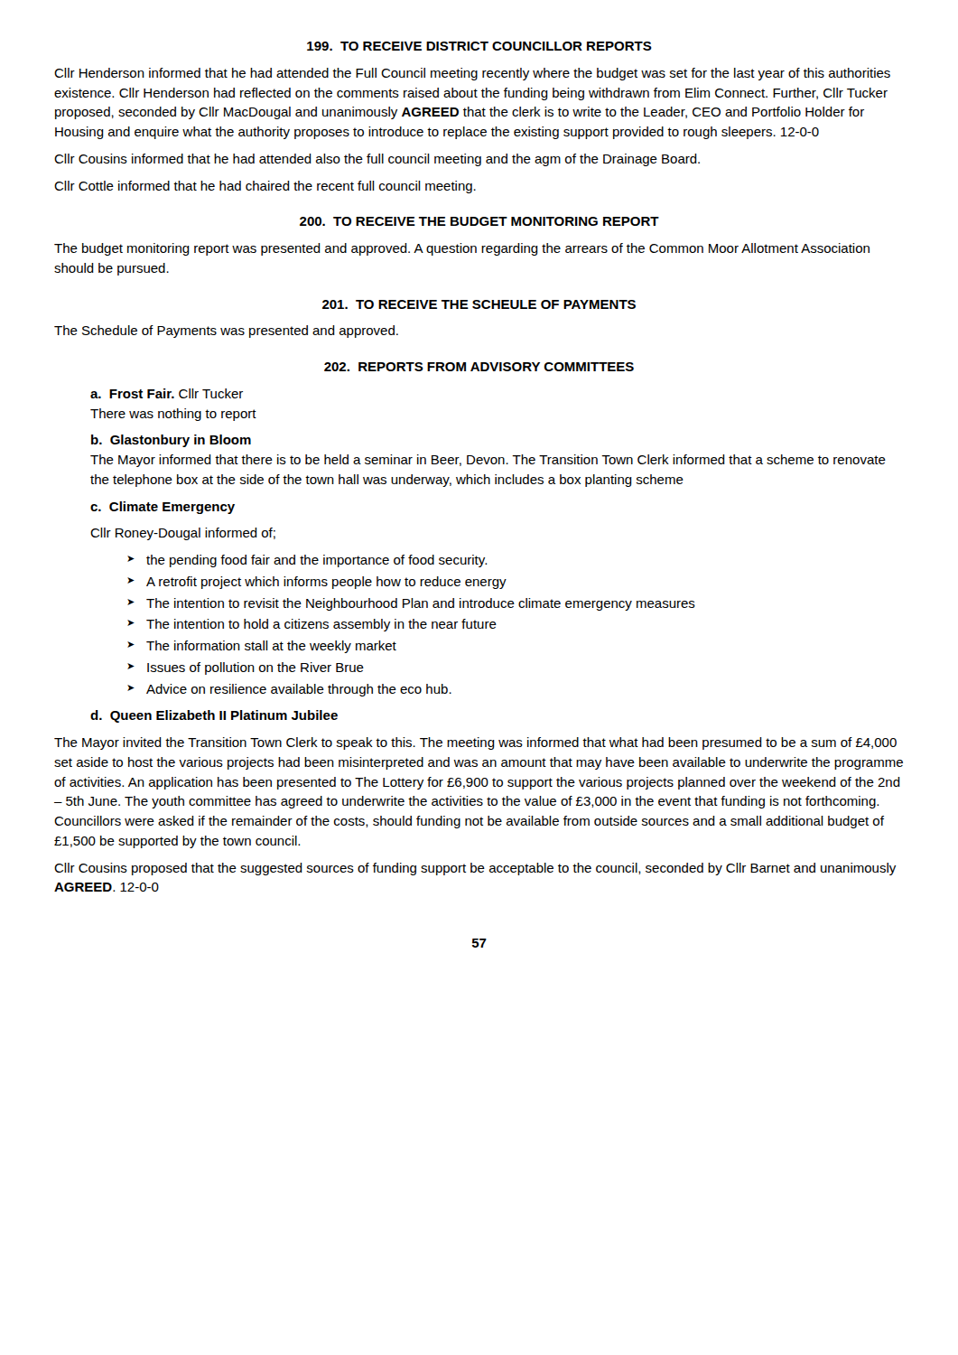199. TO RECEIVE DISTRICT COUNCILLOR REPORTS
Cllr Henderson informed that he had attended the Full Council meeting recently where the budget was set for the last year of this authorities existence. Cllr Henderson had reflected on the comments raised about the funding being withdrawn from Elim Connect. Further, Cllr Tucker proposed, seconded by Cllr MacDougal and unanimously AGREED that the clerk is to write to the Leader, CEO and Portfolio Holder for Housing and enquire what the authority proposes to introduce to replace the existing support provided to rough sleepers. 12-0-0
Cllr Cousins informed that he had attended also the full council meeting and the agm of the Drainage Board.
Cllr Cottle informed that he had chaired the recent full council meeting.
200. TO RECEIVE THE BUDGET MONITORING REPORT
The budget monitoring report was presented and approved. A question regarding the arrears of the Common Moor Allotment Association should be pursued.
201. TO RECEIVE THE SCHEULE OF PAYMENTS
The Schedule of Payments was presented and approved.
202. REPORTS FROM ADVISORY COMMITTEES
a. Frost Fair. Cllr Tucker
There was nothing to report
b. Glastonbury in Bloom
The Mayor informed that there is to be held a seminar in Beer, Devon. The Transition Town Clerk informed that a scheme to renovate the telephone box at the side of the town hall was underway, which includes a box planting scheme
c. Climate Emergency
Cllr Roney-Dougal informed of;
the pending food fair and the importance of food security.
A retrofit project which informs people how to reduce energy
The intention to revisit the Neighbourhood Plan and introduce climate emergency measures
The intention to hold a citizens assembly in the near future
The information stall at the weekly market
Issues of pollution on the River Brue
Advice on resilience available through the eco hub.
d. Queen Elizabeth II Platinum Jubilee
The Mayor invited the Transition Town Clerk to speak to this. The meeting was informed that what had been presumed to be a sum of £4,000 set aside to host the various projects had been misinterpreted and was an amount that may have been available to underwrite the programme of activities. An application has been presented to The Lottery for £6,900 to support the various projects planned over the weekend of the 2nd – 5th June. The youth committee has agreed to underwrite the activities to the value of £3,000 in the event that funding is not forthcoming. Councillors were asked if the remainder of the costs, should funding not be available from outside sources and a small additional budget of £1,500 be supported by the town council.
Cllr Cousins proposed that the suggested sources of funding support be acceptable to the council, seconded by Cllr Barnet and unanimously AGREED. 12-0-0
57